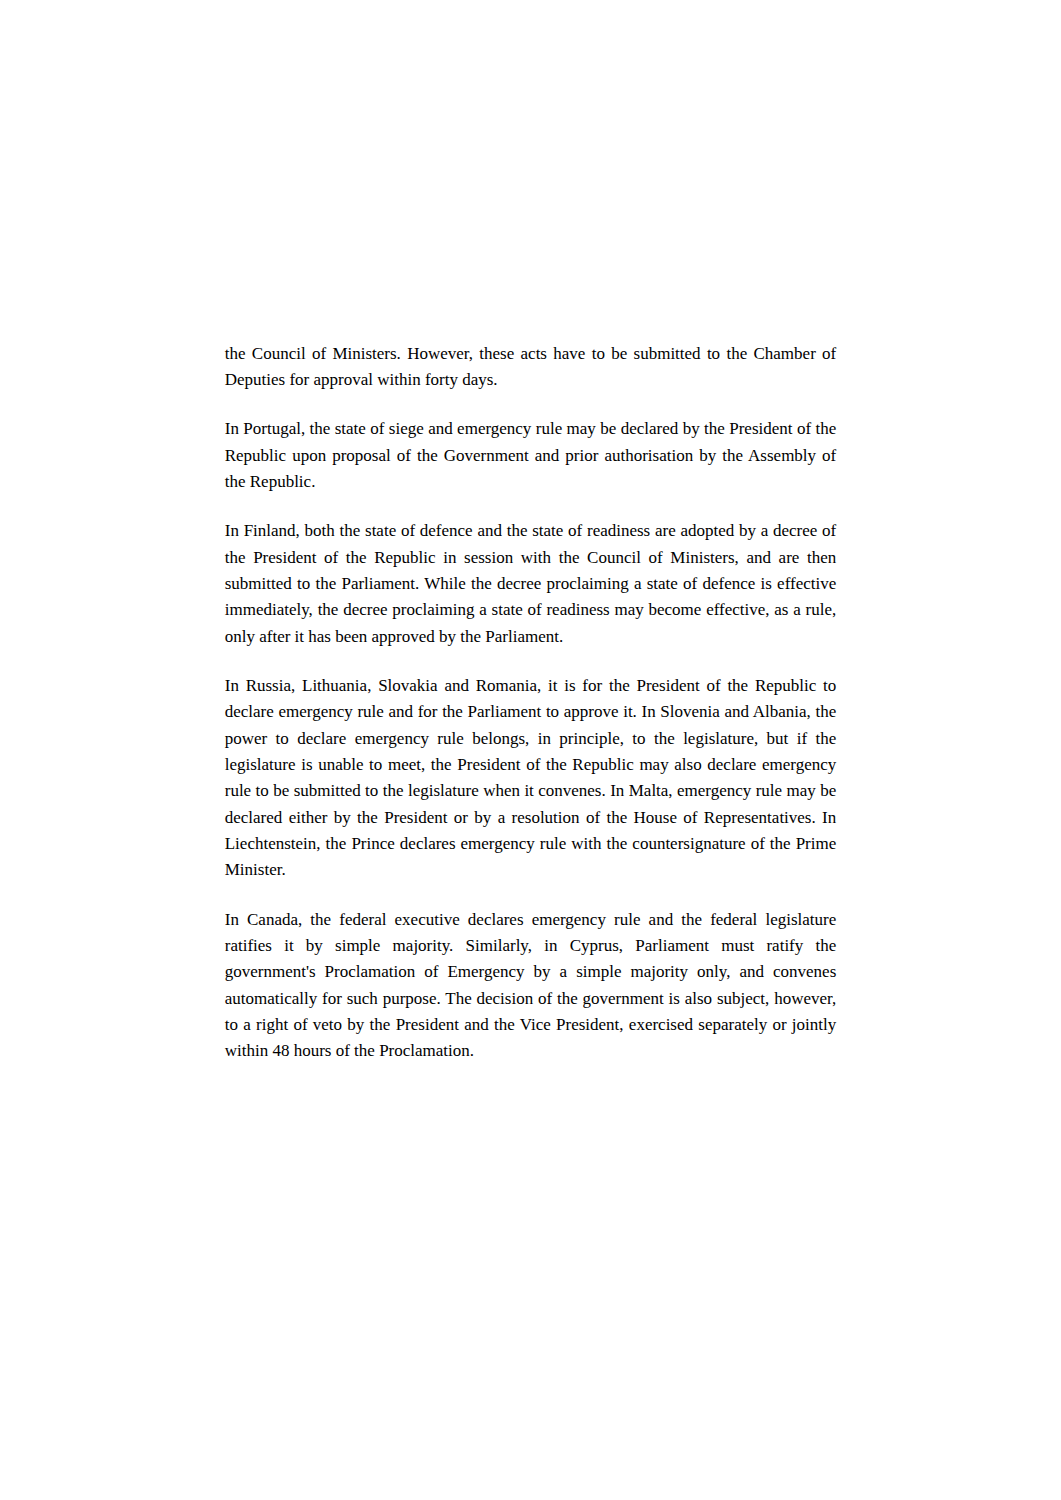the Council of Ministers. However, these acts have to be submitted to the Chamber of Deputies for approval within forty days.
In Portugal, the state of siege and emergency rule may be declared by the President of the Republic upon proposal of the Government and prior authorisation by the Assembly of the Republic.
In Finland, both the state of defence and the state of readiness are adopted by a decree of the President of the Republic in session with the Council of Ministers, and are then submitted to the Parliament. While the decree proclaiming a state of defence is effective immediately, the decree proclaiming a state of readiness may become effective, as a rule, only after it has been approved by the Parliament.
In Russia, Lithuania, Slovakia and Romania, it is for the President of the Republic to declare emergency rule and for the Parliament to approve it. In Slovenia and Albania, the power to declare emergency rule belongs, in principle, to the legislature, but if the legislature is unable to meet, the President of the Republic may also declare emergency rule to be submitted to the legislature when it convenes. In Malta, emergency rule may be declared either by the President or by a resolution of the House of Representatives. In Liechtenstein, the Prince declares emergency rule with the countersignature of the Prime Minister.
In Canada, the federal executive declares emergency rule and the federal legislature ratifies it by simple majority. Similarly, in Cyprus, Parliament must ratify the government's Proclamation of Emergency by a simple majority only, and convenes automatically for such purpose. The decision of the government is also subject, however, to a right of veto by the President and the Vice President, exercised separately or jointly within 48 hours of the Proclamation.